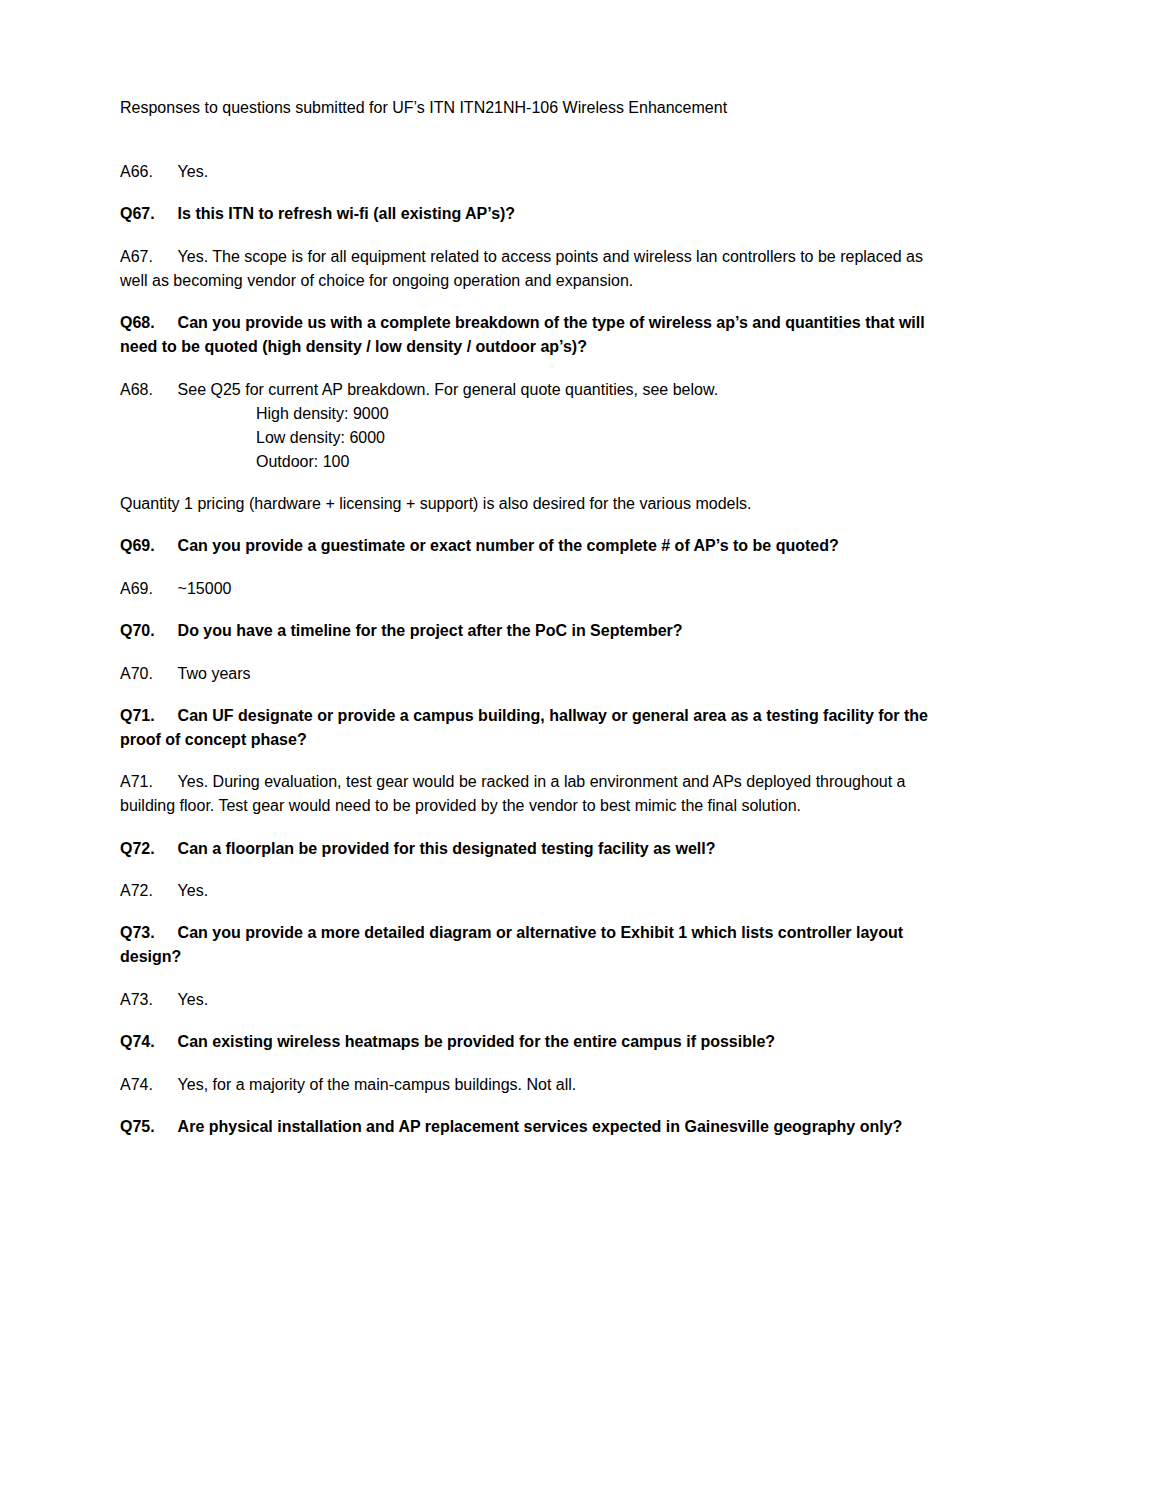Responses to questions submitted for UF’s ITN ITN21NH-106 Wireless Enhancement
A66. Yes.
Q67. Is this ITN to refresh wi-fi (all existing AP’s)?
A67. Yes. The scope is for all equipment related to access points and wireless lan controllers to be replaced as well as becoming vendor of choice for ongoing operation and expansion.
Q68. Can you provide us with a complete breakdown of the type of wireless ap’s and quantities that will need to be quoted (high density / low density / outdoor ap’s)?
A68. See Q25 for current AP breakdown. For general quote quantities, see below.
High density: 9000
Low density: 6000
Outdoor: 100
Quantity 1 pricing (hardware + licensing + support) is also desired for the various models.
Q69. Can you provide a guestimate or exact number of the complete # of AP’s to be quoted?
A69.~15000
Q70. Do you have a timeline for the project after the PoC in September?
A70. Two years
Q71. Can UF designate or provide a campus building, hallway or general area as a testing facility for the proof of concept phase?
A71. Yes. During evaluation, test gear would be racked in a lab environment and APs deployed throughout a building floor. Test gear would need to be provided by the vendor to best mimic the final solution.
Q72. Can a floorplan be provided for this designated testing facility as well?
A72. Yes.
Q73. Can you provide a more detailed diagram or alternative to Exhibit 1 which lists controller layout design?
A73. Yes.
Q74. Can existing wireless heatmaps be provided for the entire campus if possible?
A74. Yes, for a majority of the main-campus buildings. Not all.
Q75. Are physical installation and AP replacement services expected in Gainesville geography only?